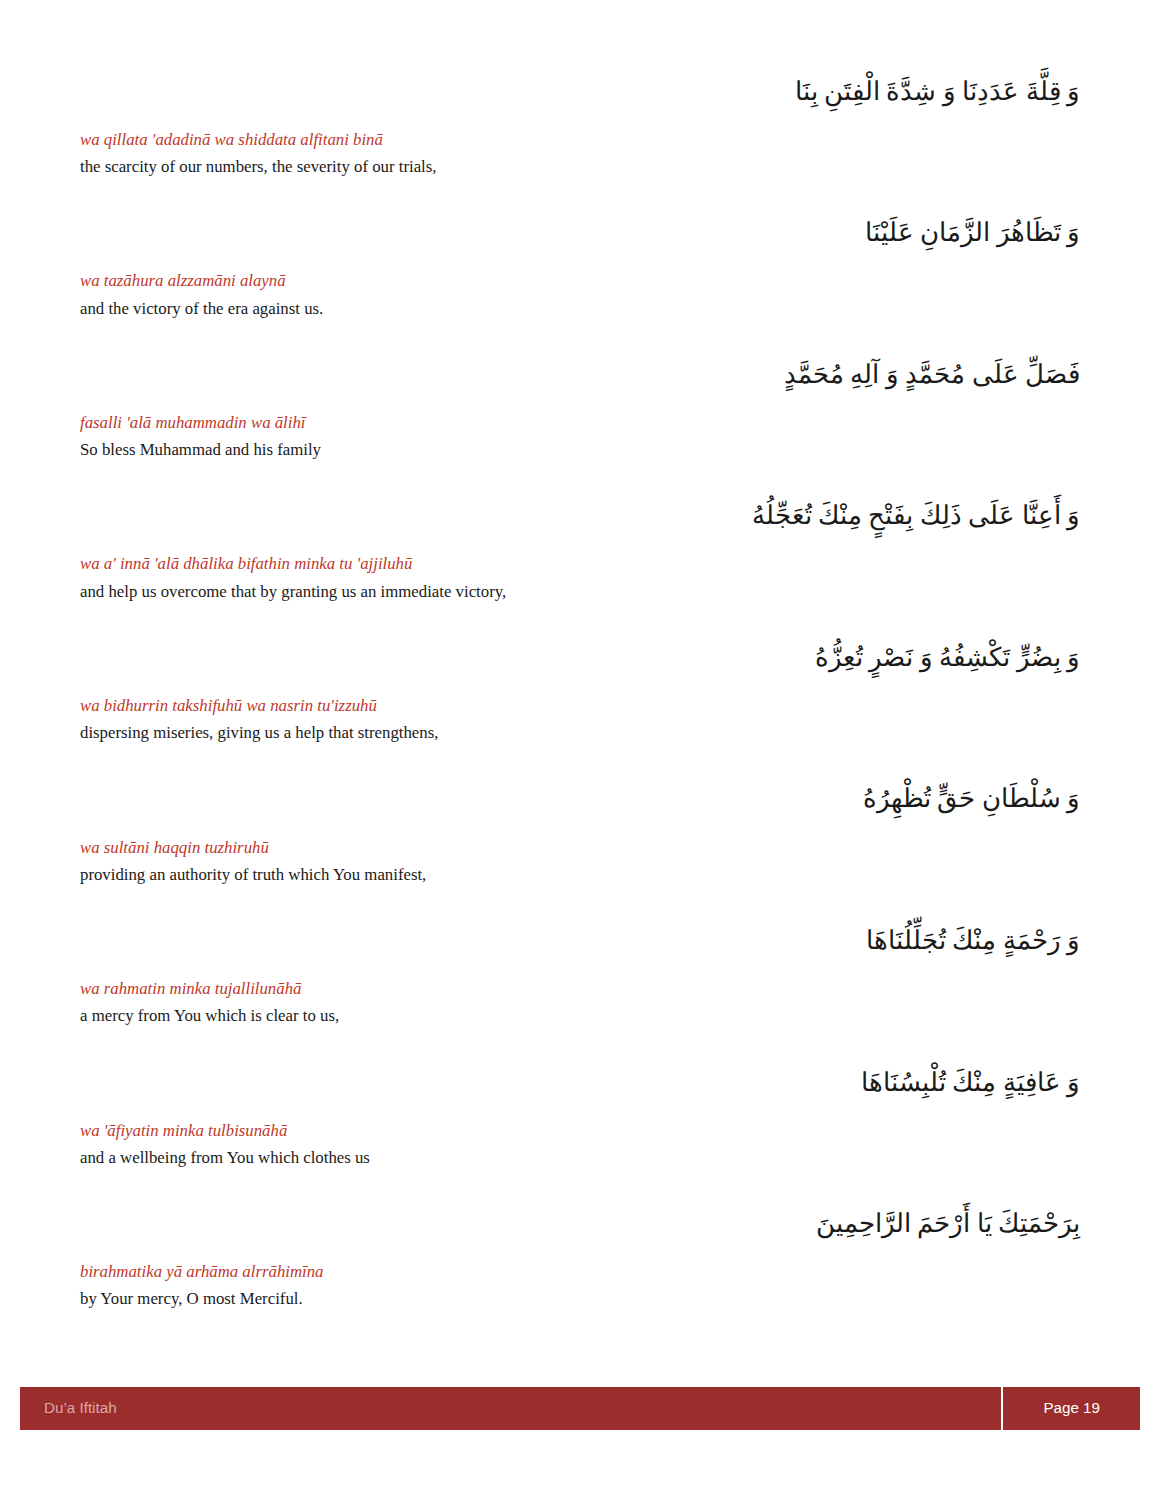وَ قِلَّةَ عَدَدِنَا وَ شِدَّةَ الْفِتَنِ بِنَا
wa qillata 'adadinā wa shiddata alfitani binā
the scarcity of our numbers, the severity of our trials,
وَ تَظَاهُرَ الزَّمَانِ عَلَيْنَا
wa tazāhura alzzamāni alaynā
and the victory of the era against us.
فَصَلِّ عَلَى مُحَمَّدٍ وَ آلِهِ مُحَمَّدٍ
fasalli 'alā muhammadin wa ālihī
So bless Muhammad and his family
وَ أَعِنَّا عَلَى ذَلِكَ بِفَتْحٍ مِنْكَ تُعَجِّلُهُ
wa a' innā 'alā dhālika bifathin minka tu 'ajjiluhū
and help us overcome that by granting us an immediate victory,
وَ بِضُرٍّ تَكْشِفُهُ وَ نَصْرٍ تُعِزُّهُ
wa bidhurrin takshifuhū wa nasrin tu'izzuhū
dispersing miseries, giving us a help that strengthens,
وَ سُلْطَانِ حَقٍّ تُظْهِرُهُ
wa sultāni haqqin tuzhiruhū
providing an authority of truth which You manifest,
وَ رَحْمَةٍ مِنْكَ تُجَلِّلُنَاهَا
wa rahmatin minka tujallilunāhā
a mercy from You which is clear to us,
وَ عَافِيَةٍ مِنْكَ تُلْبِسُنَاهَا
wa 'āfiyatin minka tulbisunāhā
and a wellbeing from You which clothes us
بِرَحْمَتِكَ يَا أَرْحَمَ الرَّاحِمِينَ
birahmatika yā arhāma alrrāhimīna
by Your mercy, O most Merciful.
Du’a Iftitah
Page 19